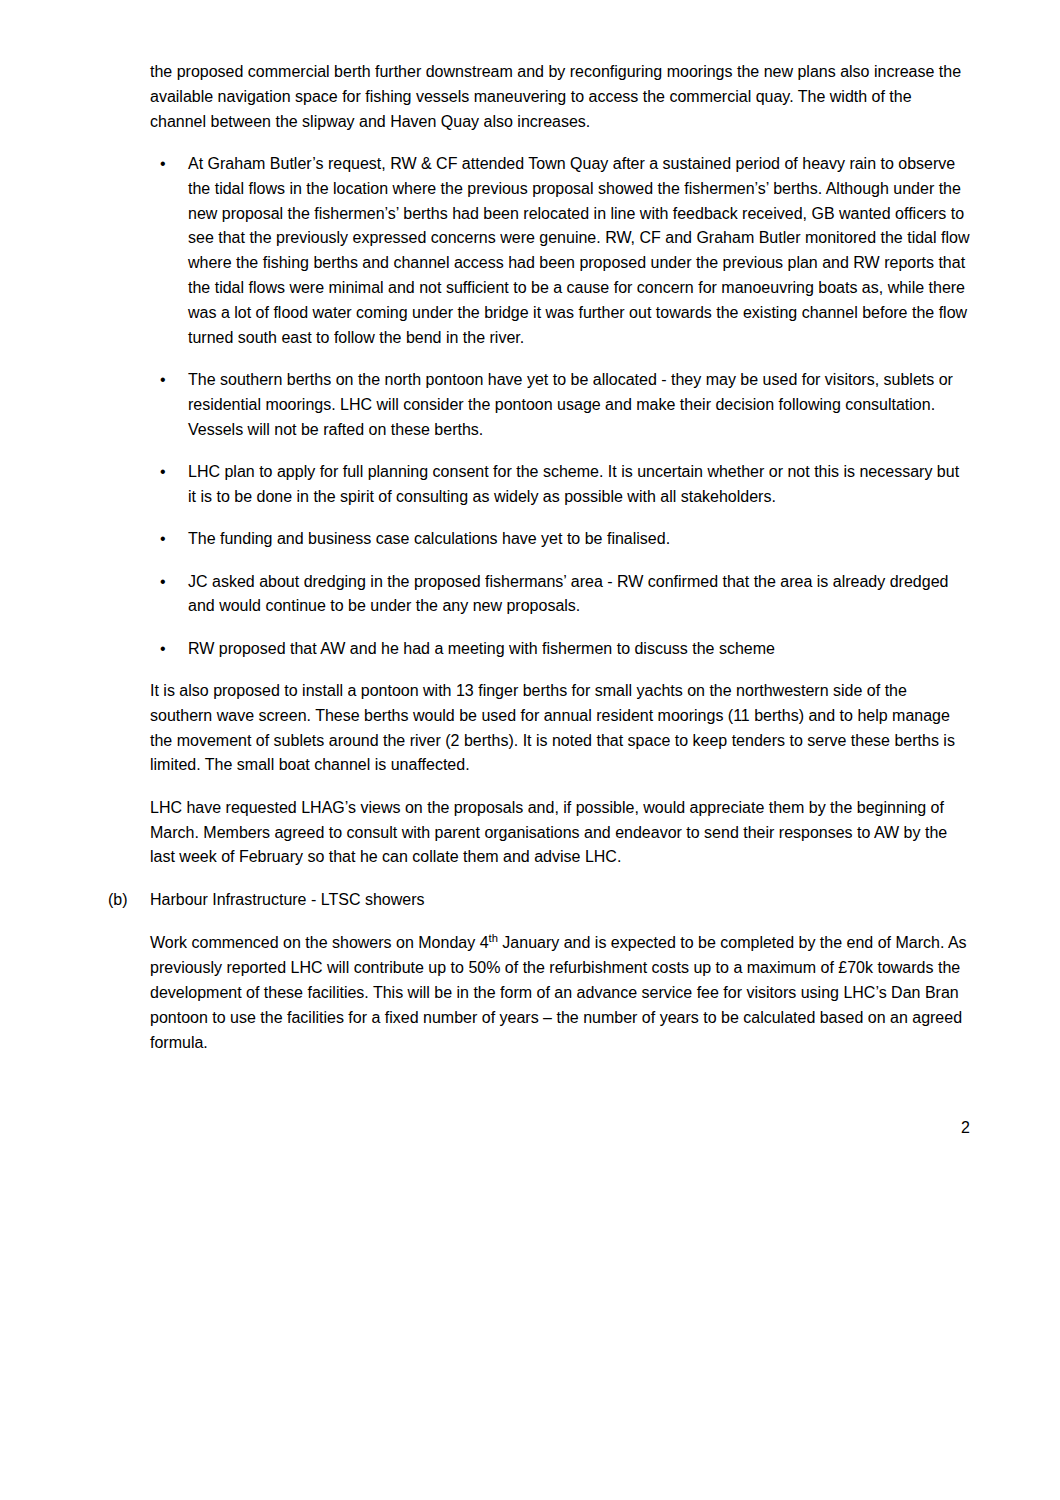the proposed commercial berth further downstream and by reconfiguring moorings the new plans also increase the available navigation space for fishing vessels maneuvering to access the commercial quay. The width of the channel between the slipway and Haven Quay also increases.
At Graham Butler’s request, RW & CF attended Town Quay after a sustained period of heavy rain to observe the tidal flows in the location where the previous proposal showed the fishermen’s’ berths. Although under the new proposal the fishermen’s’ berths had been relocated in line with feedback received, GB wanted officers to see that the previously expressed concerns were genuine. RW, CF and Graham Butler monitored the tidal flow where the fishing berths and channel access had been proposed under the previous plan and RW reports that the tidal flows were minimal and not sufficient to be a cause for concern for manoeuvring boats as, while there was a lot of flood water coming under the bridge it was further out towards the existing channel before the flow turned south east to follow the bend in the river.
The southern berths on the north pontoon have yet to be allocated - they may be used for visitors, sublets or residential moorings. LHC will consider the pontoon usage and make their decision following consultation. Vessels will not be rafted on these berths.
LHC plan to apply for full planning consent for the scheme. It is uncertain whether or not this is necessary but it is to be done in the spirit of consulting as widely as possible with all stakeholders.
The funding and business case calculations have yet to be finalised.
JC asked about dredging in the proposed fishermans’ area - RW confirmed that the area is already dredged and would continue to be under the any new proposals.
RW proposed that AW and he had a meeting with fishermen to discuss the scheme
It is also proposed to install a pontoon with 13 finger berths for small yachts on the northwestern side of the southern wave screen. These berths would be used for annual resident moorings (11 berths) and to help manage the movement of sublets around the river (2 berths). It is noted that space to keep tenders to serve these berths is limited. The small boat channel is unaffected.
LHC have requested LHAG’s views on the proposals and, if possible, would appreciate them by the beginning of March. Members agreed to consult with parent organisations and endeavor to send their responses to AW by the last week of February so that he can collate them and advise LHC.
(b) Harbour Infrastructure - LTSC showers
Work commenced on the showers on Monday 4th January and is expected to be completed by the end of March. As previously reported LHC will contribute up to 50% of the refurbishment costs up to a maximum of £70k towards the development of these facilities. This will be in the form of an advance service fee for visitors using LHC’s Dan Bran pontoon to use the facilities for a fixed number of years – the number of years to be calculated based on an agreed formula.
2